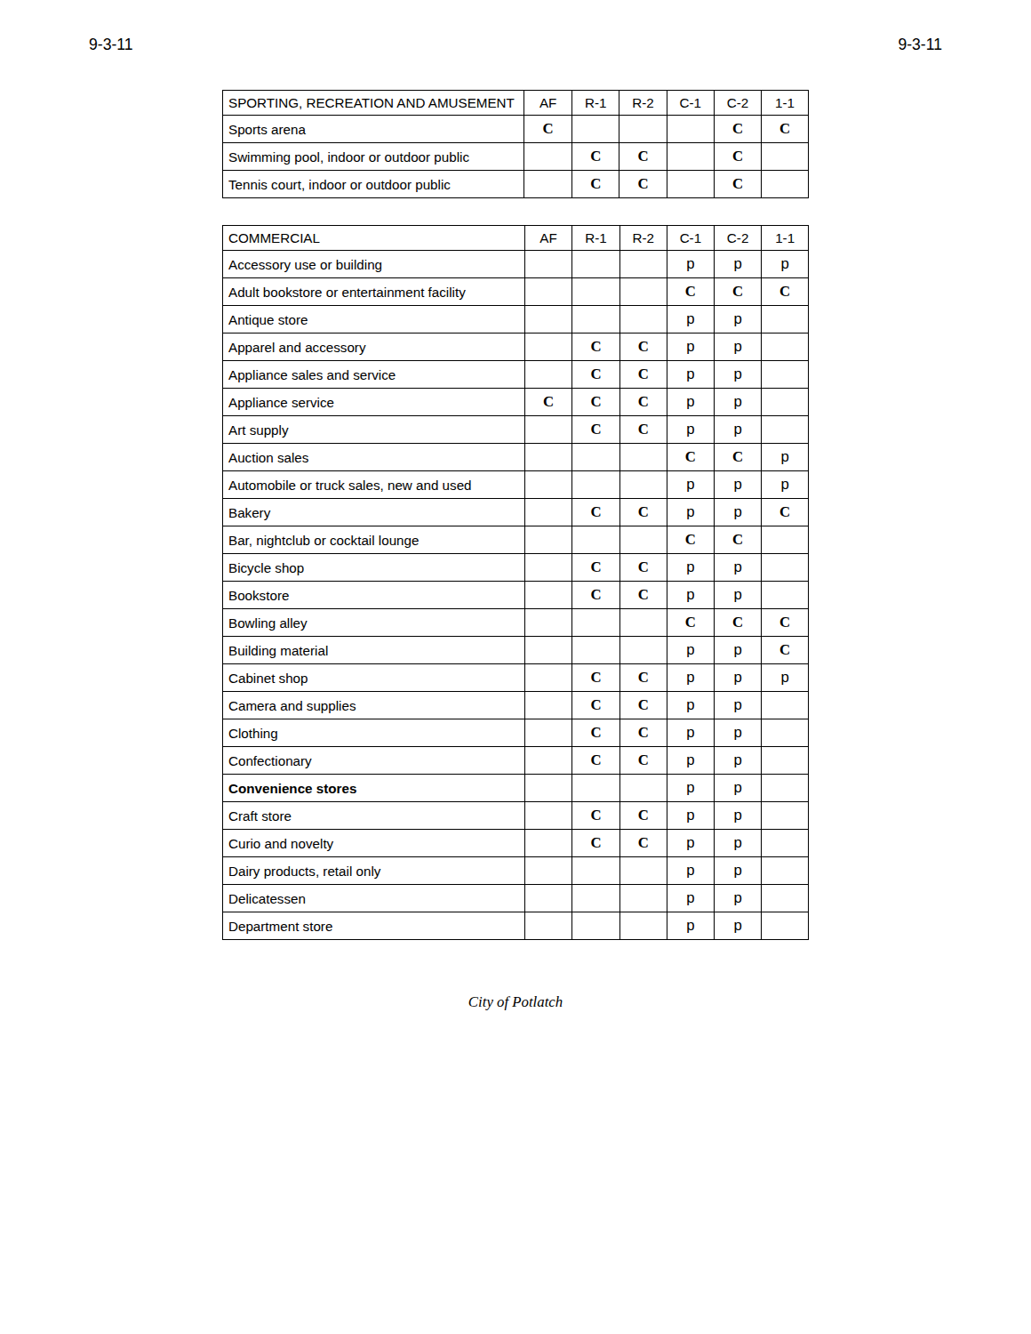9-3-11 9-3-11
| SPORTING, RECREATION AND AMUSEMENT | AF | R-1 | R-2 | C-1 | C-2 | 1-1 |
| --- | --- | --- | --- | --- | --- | --- |
| Sports arena | C | | | | C | C |
| Swimming pool, indoor or outdoor public | | C | C | | C | |
| Tennis court, indoor or outdoor public | | C | C | | C | |
| COMMERCIAL | AF | R-1 | R-2 | C-1 | C-2 | 1-1 |
| --- | --- | --- | --- | --- | --- | --- |
| Accessory use or building | | | | p | p | p |
| Adult bookstore or entertainment facility | | | | C | C | C |
| Antique store | | | | p | p | |
| Apparel and accessory | | C | C | p | p | |
| Appliance sales and service | | C | C | p | p | |
| Appliance service | C | C | C | p | p | |
| Art supply | | C | C | p | p | |
| Auction sales | | | | C | C | p |
| Automobile or truck sales, new and used | | | | p | p | p |
| Bakery | | C | C | p | p | C |
| Bar, nightclub or cocktail lounge | | | | C | C | |
| Bicycle shop | | C | C | p | p | |
| Bookstore | | C | C | p | p | |
| Bowling alley | | | | C | C | C |
| Building material | | | | p | p | C |
| Cabinet shop | | C | C | p | p | p |
| Camera and supplies | | C | C | p | p | |
| Clothing | | C | C | p | p | |
| Confectionary | | C | C | p | p | |
| Convenience stores | | | | p | p | |
| Craft store | | C | C | p | p | |
| Curio and novelty | | C | C | p | p | |
| Dairy products, retail only | | | | p | p | |
| Delicatessen | | | | p | p | |
| Department store | | | | p | p | |
City of Potlatch